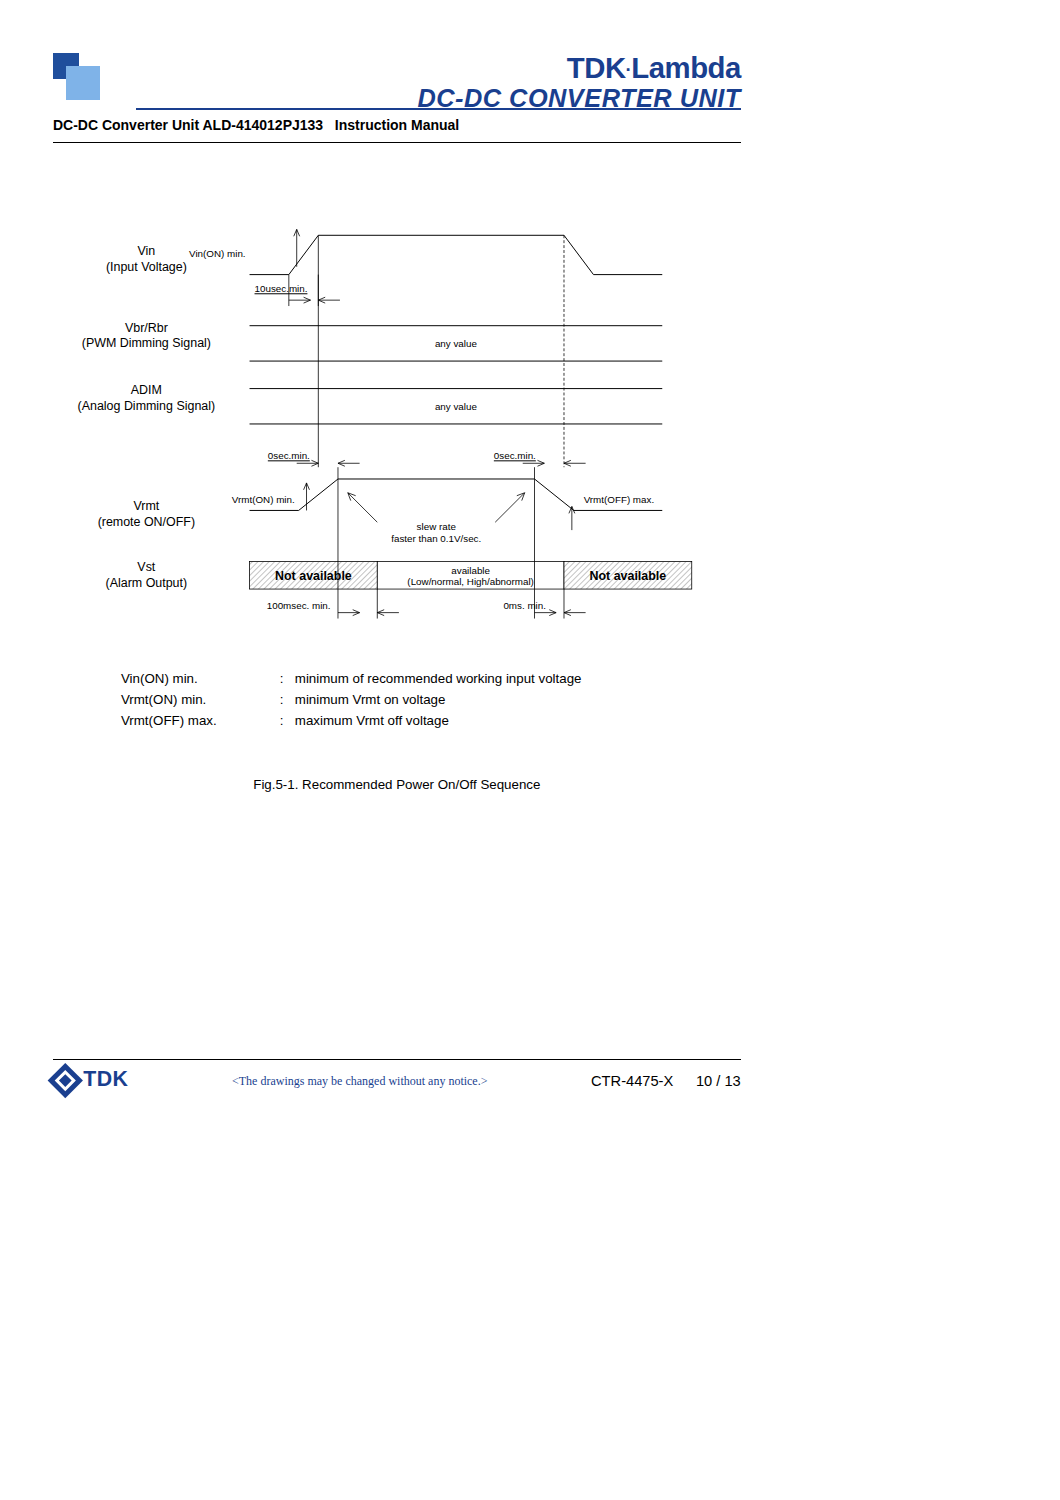TDK·Lambda
DC-DC CONVERTER UNIT
DC-DC Converter Unit ALD-414012PJ133 Instruction Manual
Vin (Input Voltage) Vin(ON) min. 10usec.min. Vbr/Rbr (PWM Dimming Signal) any value ADIM (Analog Dimming Signal) any value Vrmt (remote ON/OFF) Vrmt(ON) min. Vrmt(OFF) max. slew rate faster than 0.1V/sec. 0sec.min. 0sec.min. Vst (Alarm Output) Not available available (Low/normal, High/abnormal) Not available 100msec. min. 0ms. min.
| Vin(ON) min. | : | minimum of recommended working input voltage |
| Vrmt(ON) min. | : | minimum Vrmt on voltage |
| Vrmt(OFF) max. | : | maximum Vrmt off voltage |
Fig.5-1. Recommended Power On/Off Sequence
TDK
<The drawings may be changed without any notice.>
CTR-4475-X10 / 13